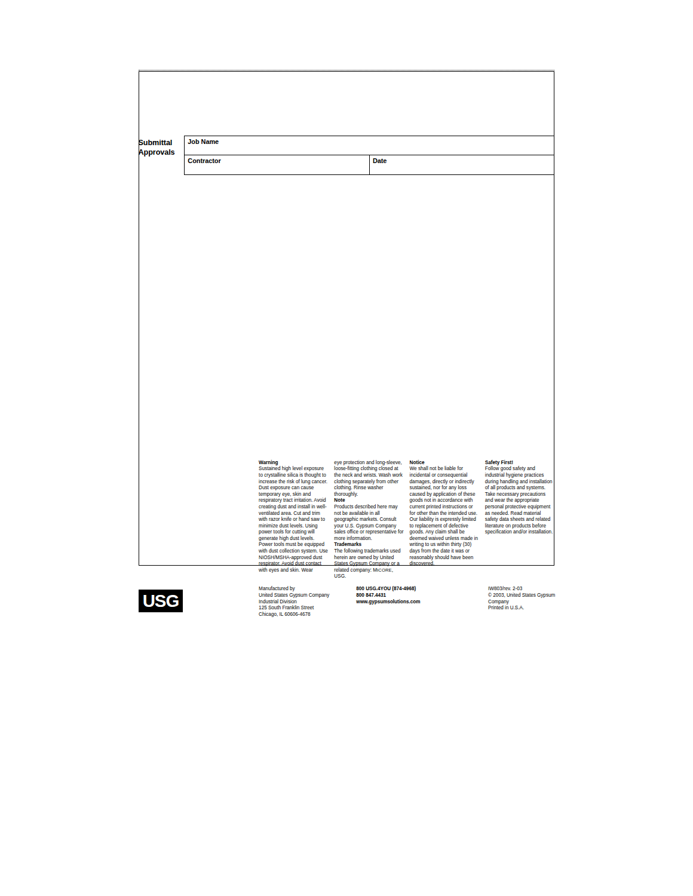Submittal
Approvals
| Job Name |
| Contractor | Date |
Warning Sustained high level exposure to crystalline silica is thought to increase the risk of lung cancer. Dust exposure can cause temporary eye, skin and respiratory tract irritation. Avoid creating dust and install in well-ventilated area. Cut and trim with razor knife or hand saw to minimize dust levels. Using power tools for cutting will generate high dust levels. Power tools must be equipped with dust collection system. Use NIOSH/MSHA-approved dust respirator. Avoid dust contact with eyes and skin. Wear
eye protection and long-sleeve, loose-fitting clothing closed at the neck and wrists. Wash work clothing separately from other clothing. Rinse washer thoroughly.
Note Products described here may not be available in all geographic markets. Consult your U.S. Gypsum Company sales office or representative for more information.
Trademarks The following trademarks used herein are owned by United States Gypsum Company or a related company: MICORE, USG.
Notice We shall not be liable for incidental or consequential damages, directly or indirectly sustained, nor for any loss caused by application of these goods not in accordance with current printed instructions or for other than the intended use. Our liability is expressly limited to replacement of defective goods. Any claim shall be deemed waived unless made in writing to us within thirty (30) days from the date it was or reasonably should have been discovered.
Safety First!Follow good safety and industrial hygiene practices during handling and installation of all products and systems. Take necessary precautions and wear the appropriate personal protective equipment as needed. Read material safety data sheets and related literature on products before specification and/or installation.
USG
Manufactured by
United States Gypsum Company
Industrial Division
125 South Franklin Street
Chicago, IL 60606-4678
800 USG.4YOU (874-4968)
800 847.4431
www.gypsumsolutions.com
IW803/rev. 2-03
© 2003, United States Gypsum Company
Printed in U.S.A.